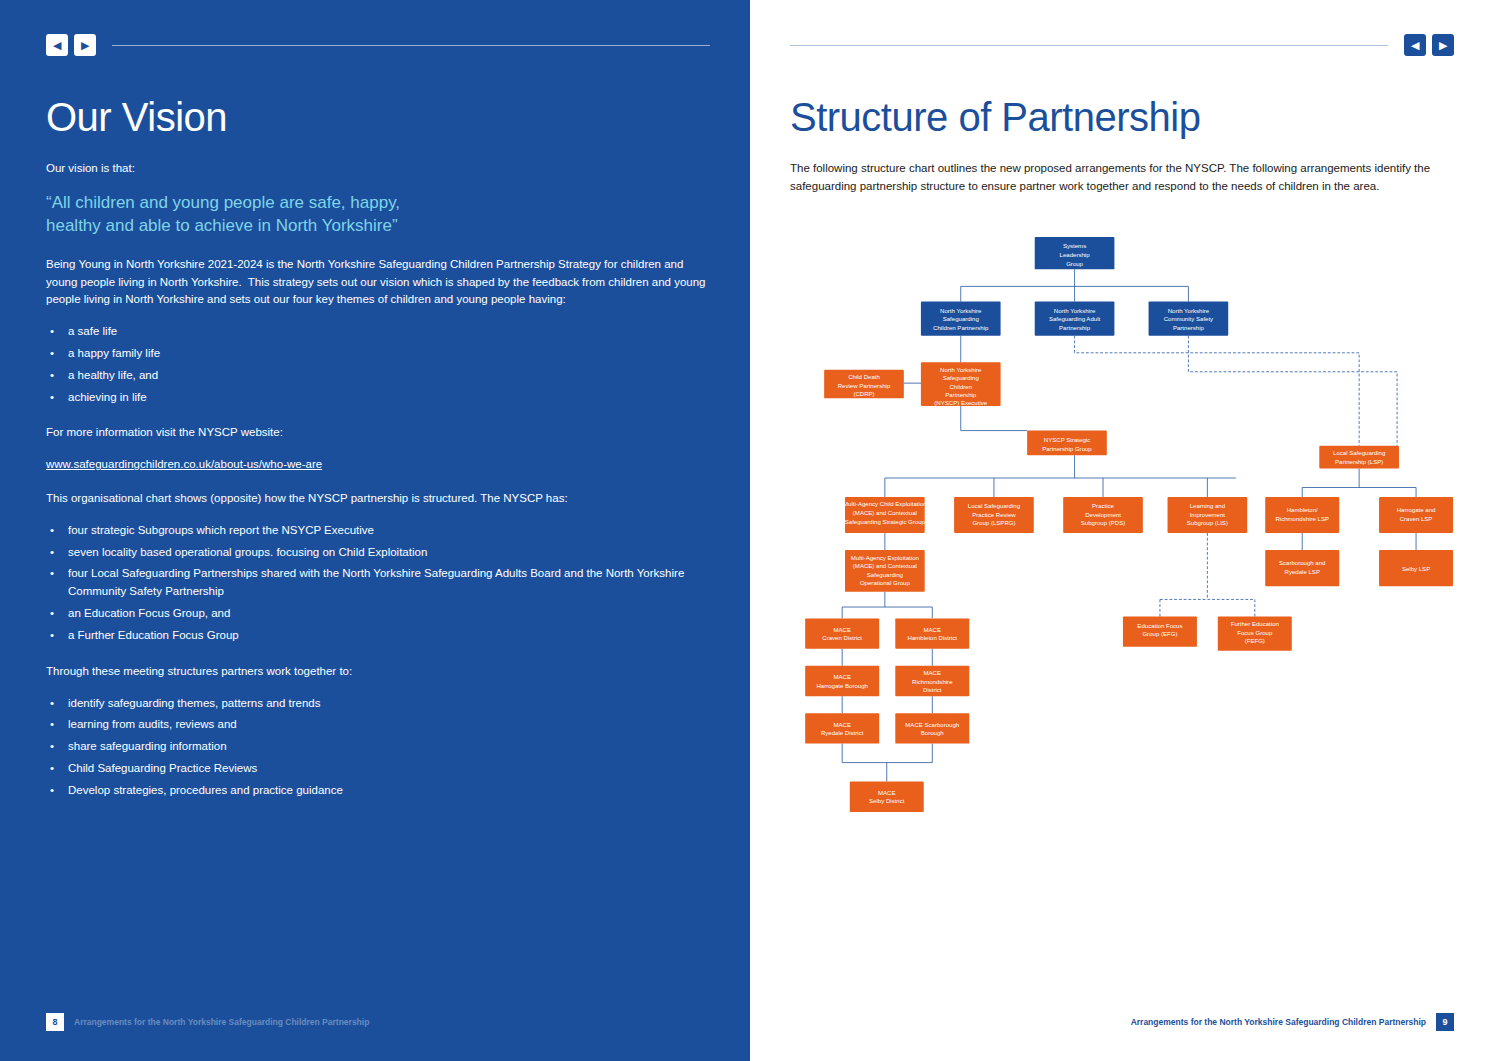◀ ▶
Our Vision
Our vision is that:
“All children and young people are safe, happy,
healthy and able to achieve in North Yorkshire”
Being Young in North Yorkshire 2021-2024 is the North Yorkshire Safeguarding Children Partnership Strategy for children and young people living in North Yorkshire. This strategy sets out our vision which is shaped by the feedback from children and young people living in North Yorkshire and sets out our four key themes of children and young people having:
a safe life
a happy family life
a healthy life, and
achieving in life
For more information visit the NYSCP website:
www.safeguardingchildren.co.uk/about-us/who-we-are
This organisational chart shows (opposite) how the NYSCP partnership is structured. The NYSCP has:
four strategic Subgroups which report the NSYCP Executive
seven locality based operational groups. focusing on Child Exploitation
four Local Safeguarding Partnerships shared with the North Yorkshire Safeguarding Adults Board and the North Yorkshire Community Safety Partnership
an Education Focus Group, and
a Further Education Focus Group
Through these meeting structures partners work together to:
identify safeguarding themes, patterns and trends
learning from audits, reviews and
share safeguarding information
Child Safeguarding Practice Reviews
Develop strategies, procedures and practice guidance
8 Arrangements for the North Yorkshire Safeguarding Children Partnership
◀ ▶
Structure of Partnership
The following structure chart outlines the new proposed arrangements for the NYSCP. The following arrangements identify the safeguarding partnership structure to ensure partner work together and respond to the needs of children in the area.
Systems Leadership Group North Yorkshire Safeguarding Children Partnership North Yorkshire Safeguarding Adult Partnership North Yorkshire Community Safety Partnership North Yorkshire Safeguarding Children Partnership (NYSCP) Executive Child Death Review Partnership (CDRP) NYSCP Strategic Partnership Group Multi-Agency Child Exploitation (MACE) and Contextual Safeguarding Strategic Group Local Safeguarding Practice Review Group (LSPRG) Practice Development Subgroup (PDS) Learning and Improvement Subgroup (LIS) Multi-Agency Exploitation (MACE) and Contextual Safeguarding Operational Group MACE Craven District MACE Hambleton District MACE Harrogate Borough MACE Richmondshire District MACE Ryedale District MACE Scarborough Borough MACE Selby District Education Focus Group (EFG) Further Education Focus Group (FEFG) Local Safeguarding Partnership (LSP) Hambleton/ Richmondshire LSP Harrogate and Craven LSP Scarborough and Ryedale LSP Selby LSP
Arrangements for the North Yorkshire Safeguarding Children Partnership 9